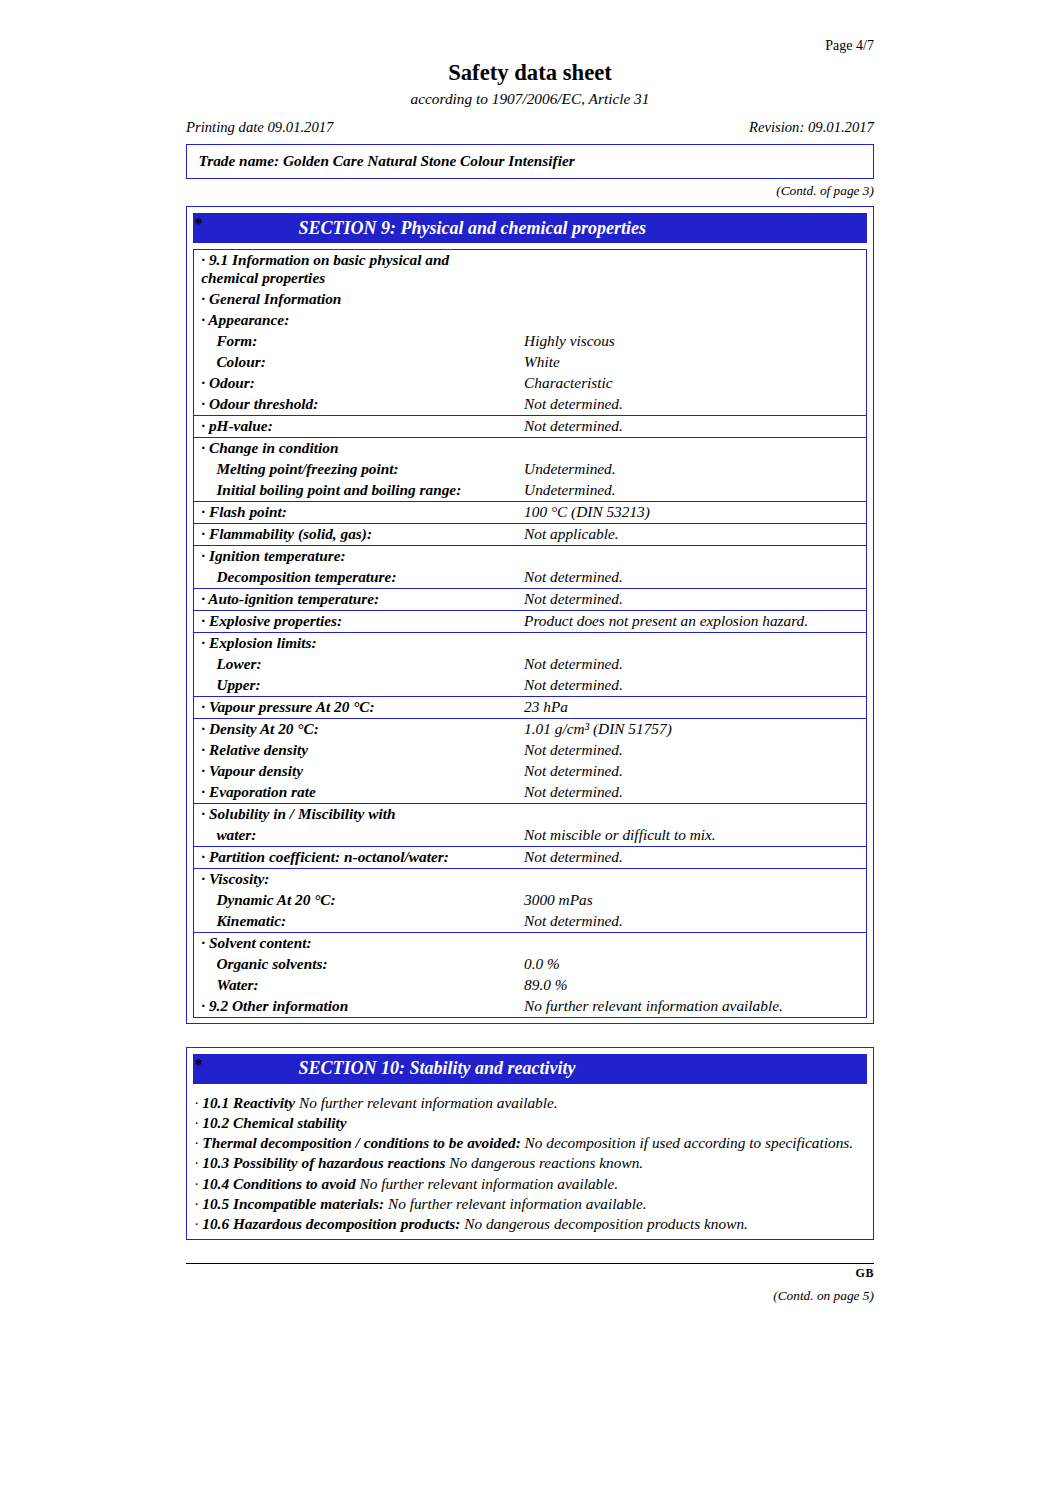Page 4/7
Safety data sheet
according to 1907/2006/EC, Article 31
Printing date 09.01.2017 Revision: 09.01.2017
Trade name: Golden Care Natural Stone Colour Intensifier
(Contd. of page 3)
*
SECTION 9: Physical and chemical properties
| · 9.1 Information on basic physical and chemical properties | |
| · General Information | |
| · Appearance: | |
| Form: | Highly viscous |
| Colour: | White |
| · Odour: | Characteristic |
| · Odour threshold: | Not determined. |
| · pH-value: | Not determined. |
| · Change in condition | |
| Melting point/freezing point: | Undetermined. |
| Initial boiling point and boiling range: | Undetermined. |
| · Flash point: | 100 °C (DIN 53213) |
| · Flammability (solid, gas): | Not applicable. |
| · Ignition temperature: | |
| Decomposition temperature: | Not determined. |
| · Auto-ignition temperature: | Not determined. |
| · Explosive properties: | Product does not present an explosion hazard. |
| · Explosion limits: | |
| Lower: | Not determined. |
| Upper: | Not determined. |
| · Vapour pressure At 20 °C: | 23 hPa |
| · Density At 20 °C: | 1.01 g/cm³ (DIN 51757) |
| · Relative density | Not determined. |
| · Vapour density | Not determined. |
| · Evaporation rate | Not determined. |
| · Solubility in / Miscibility with | |
| water: | Not miscible or difficult to mix. |
| · Partition coefficient: n-octanol/water: | Not determined. |
| · Viscosity: | |
| Dynamic At 20 °C: | 3000 mPas |
| Kinematic: | Not determined. |
| · Solvent content: | |
| Organic solvents: | 0.0 % |
| Water: | 89.0 % |
| · 9.2 Other information | No further relevant information available. |
*
SECTION 10: Stability and reactivity
· 10.1 Reactivity No further relevant information available.
· 10.2 Chemical stability
· Thermal decomposition / conditions to be avoided: No decomposition if used according to specifications.
· 10.3 Possibility of hazardous reactions No dangerous reactions known.
· 10.4 Conditions to avoid No further relevant information available.
· 10.5 Incompatible materials: No further relevant information available.
· 10.6 Hazardous decomposition products: No dangerous decomposition products known.
GB
(Contd. on page 5)